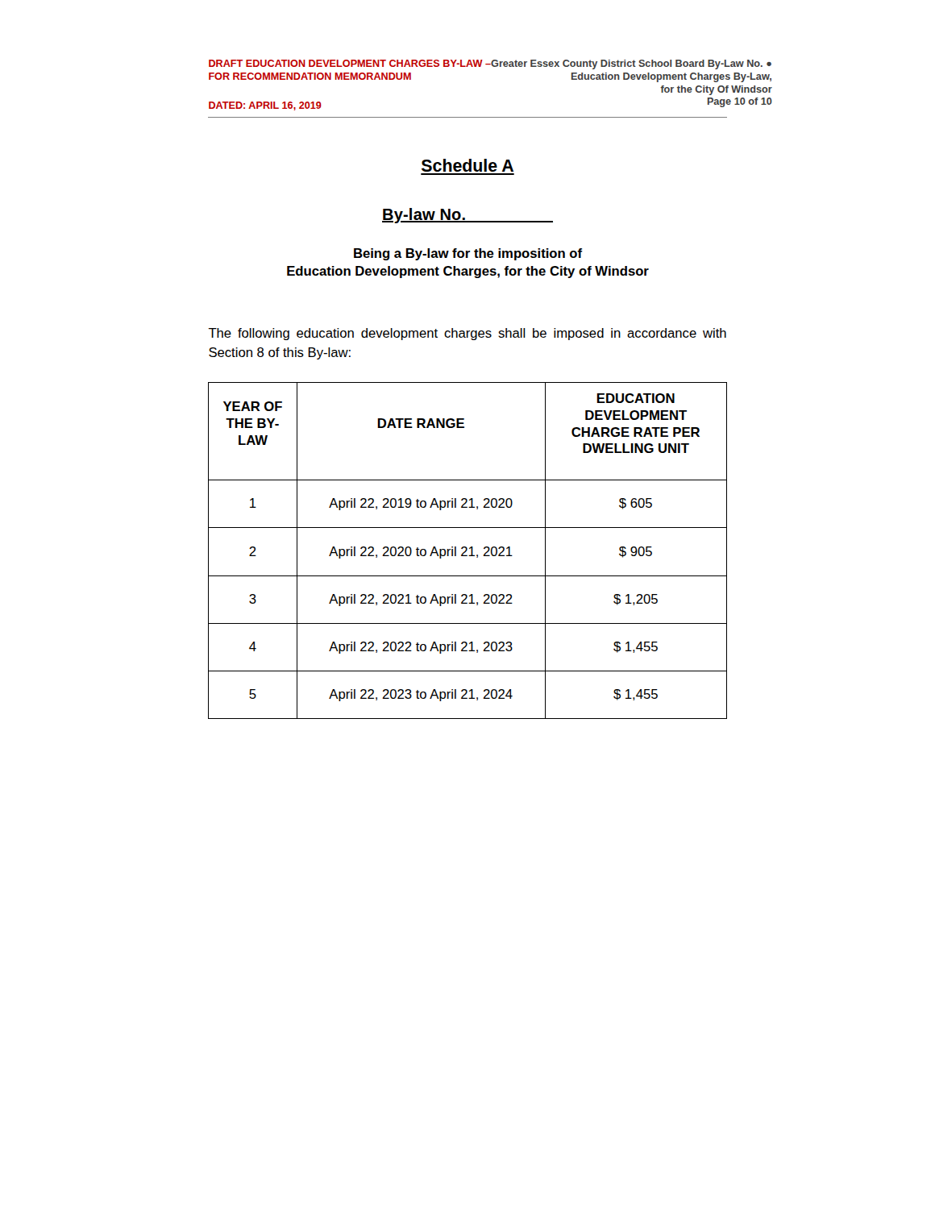DRAFT EDUCATION DEVELOPMENT CHARGES BY-LAW –
FOR RECOMMENDATION MEMORANDUM
DATED: APRIL 16, 2019
Greater Essex County District School Board By-Law No. ●
Education Development Charges By-Law,
for the City Of Windsor
Page 10 of 10
Schedule A
By-law No. _________
Being a By-law for the imposition of
Education Development Charges, for the City of Windsor
The following education development charges shall be imposed in accordance with Section 8 of this By-law:
| YEAR OF THE BY- LAW | DATE RANGE | EDUCATION DEVELOPMENT CHARGE RATE PER DWELLING UNIT |
| --- | --- | --- |
| 1 | April 22, 2019 to April 21, 2020 | $ 605 |
| 2 | April 22, 2020 to April 21, 2021 | $ 905 |
| 3 | April 22, 2021 to April 21, 2022 | $ 1,205 |
| 4 | April 22, 2022 to April 21, 2023 | $ 1,455 |
| 5 | April 22, 2023 to April 21, 2024 | $ 1,455 |